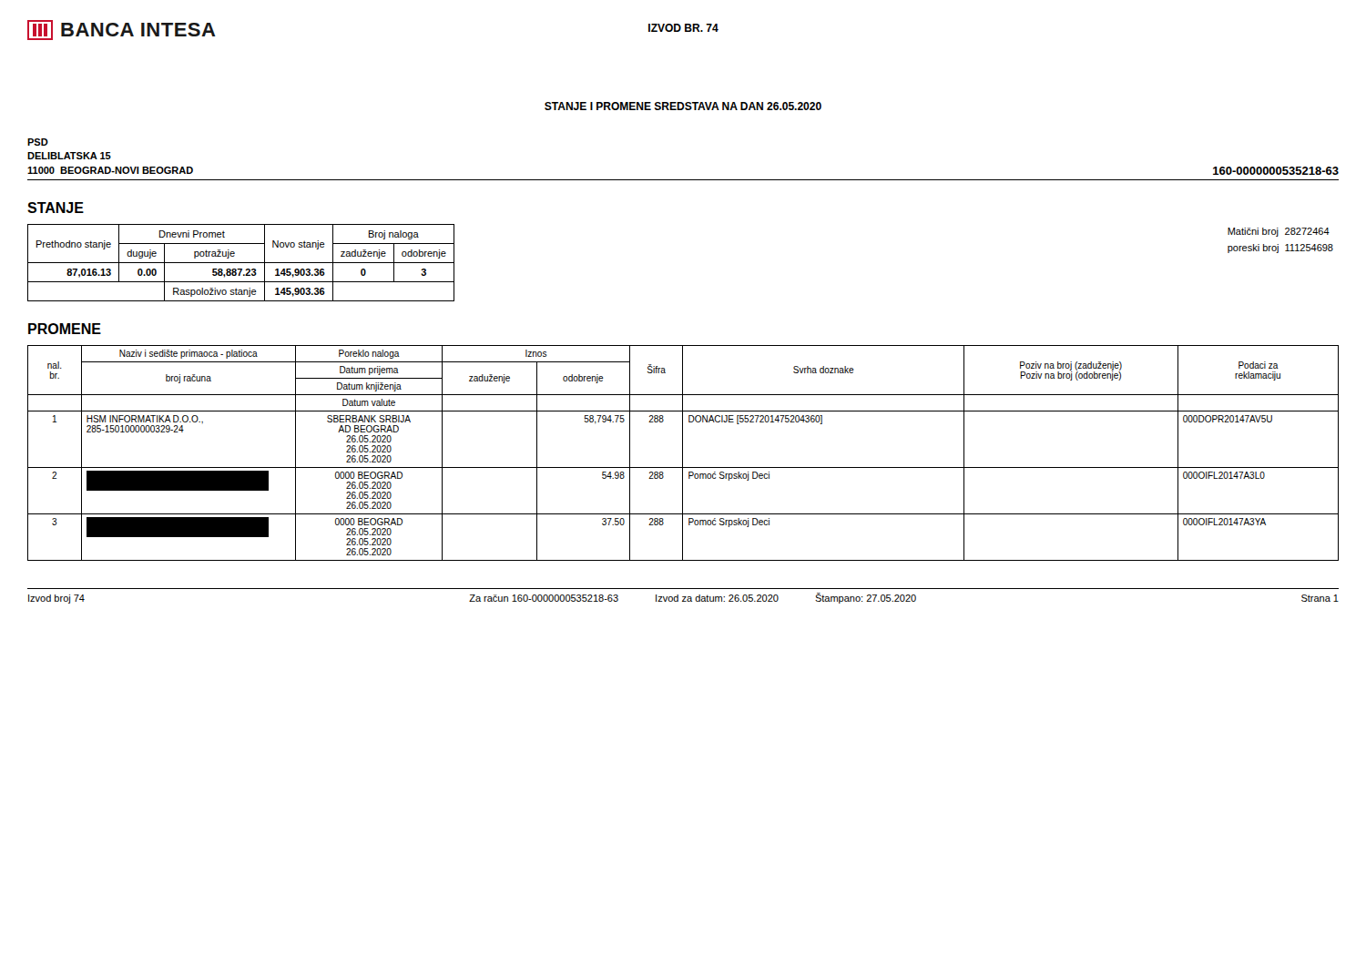BANCA INTESA
IZVOD BR. 74
STANJE I PROMENE SREDSTAVA NA DAN 26.05.2020
PSD
DELIBLATSKA 15
11000 BEOGRAD-NOVI BEOGRAD
160-0000000535218-63
STANJE
| Prethodno stanje | Dnevni Promet | Novo stanje | Broj naloga |
| --- | --- | --- | --- |
| duguje | potražuje | zaduženje | odobrenje |
| 87,016.13 | 0.00 | 58,887.23 | 145,903.36 | 0 | 3 |
| | | Raspoloživo stanje | 145,903.36 | | |
| Matični broj | 28272464 |
| poreski broj | 111254698 |
PROMENE
| nal. br. | Naziv i sedište primaoca - platioca | Poreklo naloga | Iznos | Šifra | Svrha doznake | Poziv na broj (zaduženje) Poziv na broj (odobrenje) | Podaci za reklamaciju |
| --- | --- | --- | --- | --- | --- | --- | --- |
| broj računa | zaduženje | odobrenje |
| Datum prijema |
| Datum knjiženja |
| | | Datum valute | | | | | | |
| 1 | HSM INFORMATIKA D.O.O., 285-1501000000329-24 | SBERBANK SRBIJA AD BEOGRAD 26.05.2020 26.05.2020 26.05.2020 | | 58,794.75 | 288 | DONACIJE [5527201475204360] | | 000DOPR20147AV5U |
| 2 | | 0000 BEOGRAD 26.05.2020 26.05.2020 26.05.2020 | | 54.98 | 288 | Pomoć Srpskoj Deci | | 000OIFL20147A3L0 |
| 3 | | 0000 BEOGRAD 26.05.2020 26.05.2020 26.05.2020 | | 37.50 | 288 | Pomoć Srpskoj Deci | | 000OIFL20147A3YA |
Izvod broj 74
Za račun 160-0000000535218-63 Izvod za datum: 26.05.2020 Štampano: 27.05.2020
Strana 1